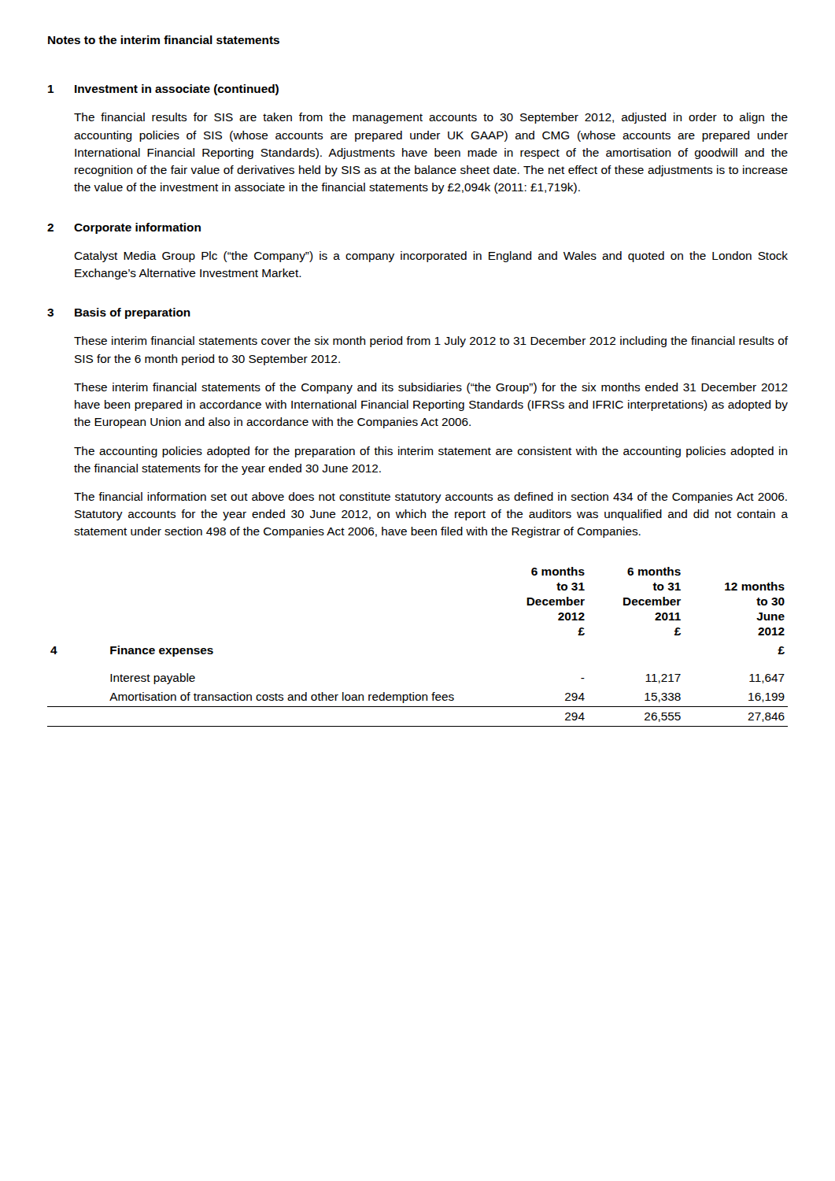Notes to the interim financial statements
1
Investment in associate (continued)
The financial results for SIS are taken from the management accounts to 30 September 2012, adjusted in order to align the accounting policies of SIS (whose accounts are prepared under UK GAAP) and CMG (whose accounts are prepared under International Financial Reporting Standards). Adjustments have been made in respect of the amortisation of goodwill and the recognition of the fair value of derivatives held by SIS as at the balance sheet date. The net effect of these adjustments is to increase the value of the investment in associate in the financial statements by £2,094k (2011: £1,719k).
2
Corporate information
Catalyst Media Group Plc (“the Company”) is a company incorporated in England and Wales and quoted on the London Stock Exchange’s Alternative Investment Market.
3
Basis of preparation
These interim financial statements cover the six month period from 1 July 2012 to 31 December 2012 including the financial results of SIS for the 6 month period to 30 September 2012.
These interim financial statements of the Company and its subsidiaries (“the Group”) for the six months ended 31 December 2012 have been prepared in accordance with International Financial Reporting Standards (IFRSs and IFRIC interpretations) as adopted by the European Union and also in accordance with the Companies Act 2006.
The accounting policies adopted for the preparation of this interim statement are consistent with the accounting policies adopted in the financial statements for the year ended 30 June 2012.
The financial information set out above does not constitute statutory accounts as defined in section 434 of the Companies Act 2006. Statutory accounts for the year ended 30 June 2012, on which the report of the auditors was unqualified and did not contain a statement under section 498 of the Companies Act 2006, have been filed with the Registrar of Companies.
| | | 6 months to 31 December 2012 £ | 6 months to 31 December 2011 £ | 12 months to 30 June 2012 |
| --- | --- | --- | --- | --- |
| 4 | Finance expenses | | | £ |
| | Interest payable | - | 11,217 | 11,647 |
| | Amortisation of transaction costs and other loan redemption fees | 294 | 15,338 | 16,199 |
| | | 294 | 26,555 | 27,846 |